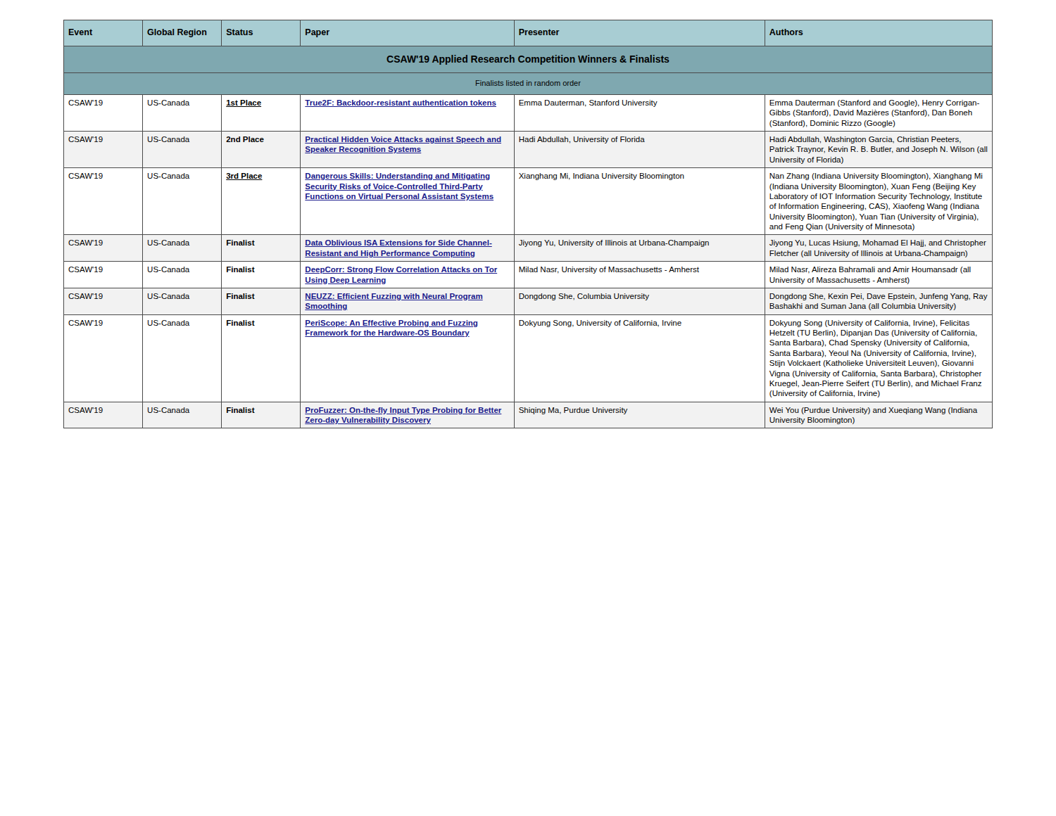| CSAW'19 Applied Research Competition Winners & Finalists |
| Finalists listed in random order |
| Event | Global Region | Status | Paper | Presenter | Authors |
| CSAW'19 | US-Canada | 1st Place | True2F: Backdoor-resistant authentication tokens | Emma Dauterman, Stanford University | Emma Dauterman (Stanford and Google), Henry Corrigan-Gibbs (Stanford), David Mazières (Stanford), Dan Boneh (Stanford), Dominic Rizzo (Google) |
| CSAW'19 | US-Canada | 2nd Place | Practical Hidden Voice Attacks against Speech and Speaker Recognition Systems | Hadi Abdullah, University of Florida | Hadi Abdullah, Washington Garcia, Christian Peeters, Patrick Traynor, Kevin R. B. Butler, and Joseph N. Wilson (all University of Florida) |
| CSAW'19 | US-Canada | 3rd Place | Dangerous Skills: Understanding and Mitigating Security Risks of Voice-Controlled Third-Party Functions on Virtual Personal Assistant Systems | Xianghang Mi, Indiana University Bloomington | Nan Zhang (Indiana University Bloomington), Xianghang Mi (Indiana University Bloomington), Xuan Feng (Beijing Key Laboratory of IOT Information Security Technology, Institute of Information Engineering, CAS), Xiaofeng Wang (Indiana University Bloomington), Yuan Tian (University of Virginia), and Feng Qian (University of Minnesota) |
| CSAW'19 | US-Canada | Finalist | Data Oblivious ISA Extensions for Side Channel-Resistant and High Performance Computing | Jiyong Yu, University of Illinois at Urbana-Champaign | Jiyong Yu, Lucas Hsiung, Mohamad El Hajj, and Christopher Fletcher (all University of Illinois at Urbana-Champaign) |
| CSAW'19 | US-Canada | Finalist | DeepCorr: Strong Flow Correlation Attacks on Tor Using Deep Learning | Milad Nasr, University of Massachusetts - Amherst | Milad Nasr, Alireza Bahramali and Amir Houmansadr (all University of Massachusetts - Amherst) |
| CSAW'19 | US-Canada | Finalist | NEUZZ: Efficient Fuzzing with Neural Program Smoothing | Dongdong She, Columbia University | Dongdong She, Kexin Pei, Dave Epstein, Junfeng Yang, Ray Bashakhi and Suman Jana (all Columbia University) |
| CSAW'19 | US-Canada | Finalist | PeriScope: An Effective Probing and Fuzzing Framework for the Hardware-OS Boundary | Dokyung Song, University of California, Irvine | Dokyung Song (University of California, Irvine), Felicitas Hetzelt (TU Berlin), Dipanjan Das (University of California, Santa Barbara), Chad Spensky (University of California, Santa Barbara), Yeoul Na (University of California, Irvine), Stijn Volckaert (Katholieke Universiteit Leuven), Giovanni Vigna (University of California, Santa Barbara), Christopher Kruegel, Jean-Pierre Seifert (TU Berlin), and Michael Franz (University of California, Irvine) |
| CSAW'19 | US-Canada | Finalist | ProFuzzer: On-the-fly Input Type Probing for Better Zero-day Vulnerability Discovery | Shiqing Ma, Purdue University | Wei You (Purdue University) and Xueqiang Wang (Indiana University Bloomington) |